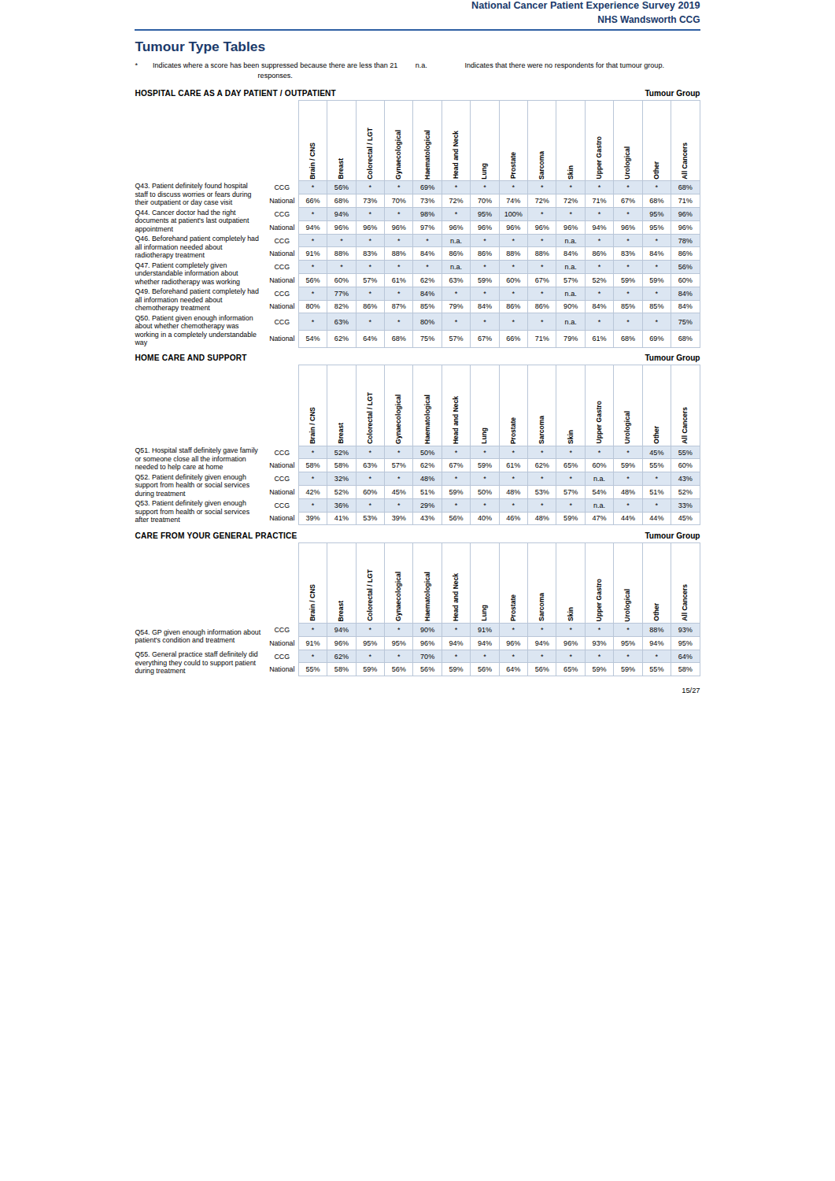National Cancer Patient Experience Survey 2019
NHS Wandsworth CCG
Tumour Type Tables
| * | Indicates where a score has been suppressed because there are less than 21 responses. | n.a. | Indicates that there were no respondents for that tumour group. |
HOSPITAL CARE AS A DAY PATIENT / OUTPATIENT
Tumour Group
| | | Brain / CNS | Breast | Colorectal / LGT | Gynaecological | Haematological | Head and Neck | Lung | Prostate | Sarcoma | Skin | Upper Gastro | Urological | Other | All Cancers |
| --- | --- | --- | --- | --- | --- | --- | --- | --- | --- | --- | --- | --- | --- | --- | --- |
| Q43. Patient definitely found hospital staff to discuss worries or fears during their outpatient or day case visit | CCG | * | 56% | * | * | 69% | * | * | * | * | * | * | * | * | 68% |
| National | 66% | 68% | 73% | 70% | 73% | 72% | 70% | 74% | 72% | 72% | 71% | 67% | 68% | 71% |
| Q44. Cancer doctor had the right documents at patient's last outpatient appointment | CCG | * | 94% | * | * | 98% | * | 95% | 100% | * | * | * | * | 95% | 96% |
| National | 94% | 96% | 96% | 96% | 97% | 96% | 96% | 96% | 96% | 96% | 94% | 96% | 95% | 96% |
| Q46. Beforehand patient completely had all information needed about radiotherapy treatment | CCG | * | * | * | * | * | n.a. | * | * | * | n.a. | * | * | * | 78% |
| National | 91% | 88% | 83% | 88% | 84% | 86% | 86% | 88% | 88% | 84% | 86% | 83% | 84% | 86% |
| Q47. Patient completely given understandable information about whether radiotherapy was working | CCG | * | * | * | * | * | n.a. | * | * | * | n.a. | * | * | * | 56% |
| National | 56% | 60% | 57% | 61% | 62% | 63% | 59% | 60% | 67% | 57% | 52% | 59% | 59% | 60% |
| Q49. Beforehand patient completely had all information needed about chemotherapy treatment | CCG | * | 77% | * | * | 84% | * | * | * | * | n.a. | * | * | * | 84% |
| National | 80% | 82% | 86% | 87% | 85% | 79% | 84% | 86% | 86% | 90% | 84% | 85% | 85% | 84% |
| Q50. Patient given enough information about whether chemotherapy was working in a completely understandable way | CCG | * | 63% | * | * | 80% | * | * | * | * | n.a. | * | * | * | 75% |
| National | 54% | 62% | 64% | 68% | 75% | 57% | 67% | 66% | 71% | 79% | 61% | 68% | 69% | 68% |
HOME CARE AND SUPPORT
Tumour Group
| | | Brain / CNS | Breast | Colorectal / LGT | Gynaecological | Haematological | Head and Neck | Lung | Prostate | Sarcoma | Skin | Upper Gastro | Urological | Other | All Cancers |
| --- | --- | --- | --- | --- | --- | --- | --- | --- | --- | --- | --- | --- | --- | --- | --- |
| Q51. Hospital staff definitely gave family or someone close all the information needed to help care at home | CCG | * | 52% | * | * | 50% | * | * | * | * | * | * | * | 45% | 55% |
| National | 58% | 58% | 63% | 57% | 62% | 67% | 59% | 61% | 62% | 65% | 60% | 59% | 55% | 60% |
| Q52. Patient definitely given enough support from health or social services during treatment | CCG | * | 32% | * | * | 48% | * | * | * | * | * | n.a. | * | * | 43% |
| National | 42% | 52% | 60% | 45% | 51% | 59% | 50% | 48% | 53% | 57% | 54% | 48% | 51% | 52% |
| Q53. Patient definitely given enough support from health or social services after treatment | CCG | * | 36% | * | * | 29% | * | * | * | * | * | n.a. | * | * | 33% |
| National | 39% | 41% | 53% | 39% | 43% | 56% | 40% | 46% | 48% | 59% | 47% | 44% | 44% | 45% |
CARE FROM YOUR GENERAL PRACTICE
Tumour Group
| | | Brain / CNS | Breast | Colorectal / LGT | Gynaecological | Haematological | Head and Neck | Lung | Prostate | Sarcoma | Skin | Upper Gastro | Urological | Other | All Cancers |
| --- | --- | --- | --- | --- | --- | --- | --- | --- | --- | --- | --- | --- | --- | --- | --- |
| Q54. GP given enough information about patient's condition and treatment | CCG | * | 94% | * | * | 90% | * | 91% | * | * | * | * | * | 88% | 93% |
| National | 91% | 96% | 95% | 95% | 96% | 94% | 94% | 96% | 94% | 96% | 93% | 95% | 94% | 95% |
| Q55. General practice staff definitely did everything they could to support patient during treatment | CCG | * | 62% | * | * | 70% | * | * | * | * | * | * | * | * | 64% |
| National | 55% | 58% | 59% | 56% | 56% | 59% | 56% | 64% | 56% | 65% | 59% | 59% | 55% | 58% |
15/27